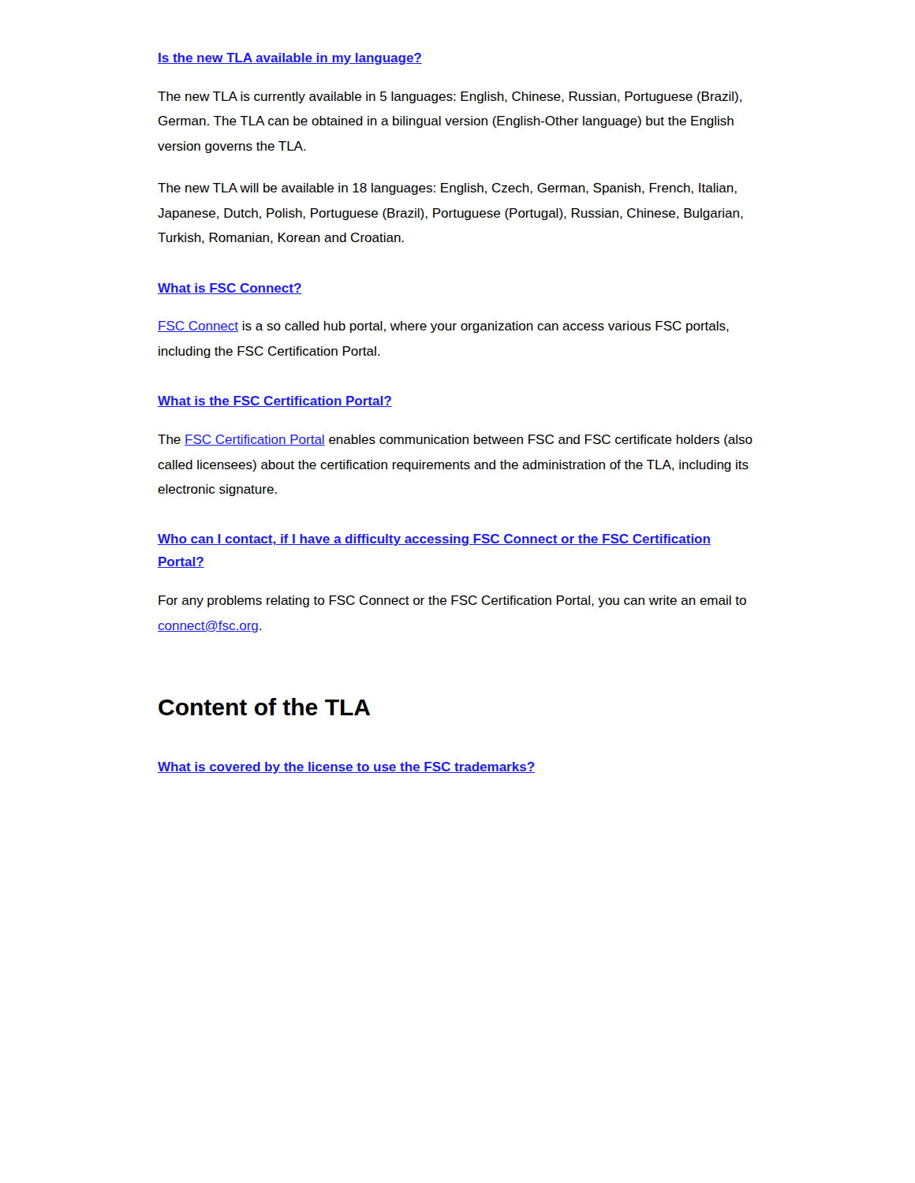Is the new TLA available in my language?
The new TLA is currently available in 5 languages: English, Chinese, Russian, Portuguese (Brazil), German. The TLA can be obtained in a bilingual version (English-Other language) but the English version governs the TLA.
The new TLA will be available in 18 languages: English, Czech, German, Spanish, French, Italian, Japanese, Dutch, Polish, Portuguese (Brazil), Portuguese (Portugal), Russian, Chinese, Bulgarian, Turkish, Romanian, Korean and Croatian.
What is FSC Connect?
FSC Connect is a so called hub portal, where your organization can access various FSC portals, including the FSC Certification Portal.
What is the FSC Certification Portal?
The FSC Certification Portal enables communication between FSC and FSC certificate holders (also called licensees) about the certification requirements and the administration of the TLA, including its electronic signature.
Who can I contact, if I have a difficulty accessing FSC Connect or the FSC Certification Portal?
For any problems relating to FSC Connect or the FSC Certification Portal, you can write an email to connect@fsc.org.
Content of the TLA
What is covered by the license to use the FSC trademarks?